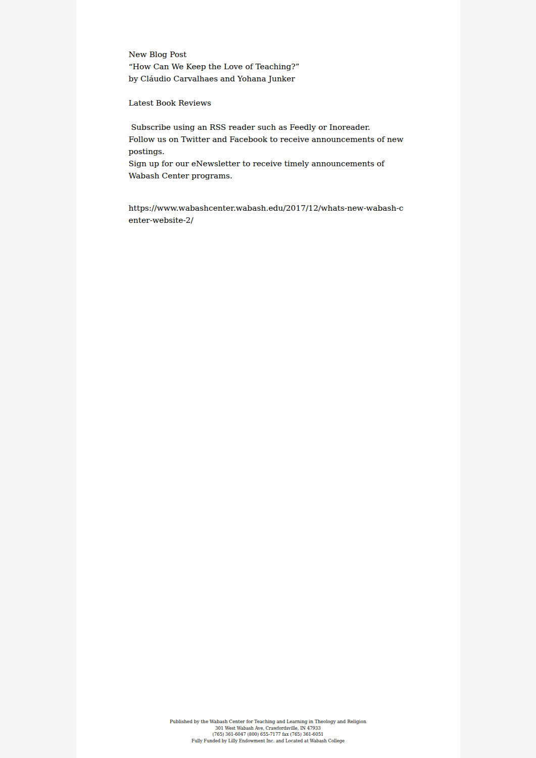New Blog Post
“How Can We Keep the Love of Teaching?”
by Cláudio Carvalhaes and Yohana Junker
Latest Book Reviews
Subscribe using an RSS reader such as Feedly or Inoreader.
Follow us on Twitter and Facebook to receive announcements of new postings.
Sign up for our eNewsletter to receive timely announcements of Wabash Center programs.
https://www.wabashcenter.wabash.edu/2017/12/whats-new-wabash-center-website-2/
Published by the Wabash Center for Teaching and Learning in Theology and Religion
301 West Wabash Ave, Crawfordsville, IN 47933
(765) 361-6047 (800) 655-7177 fax (765) 361-6051
Fully Funded by Lilly Endowment Inc. and Located at Wabash College